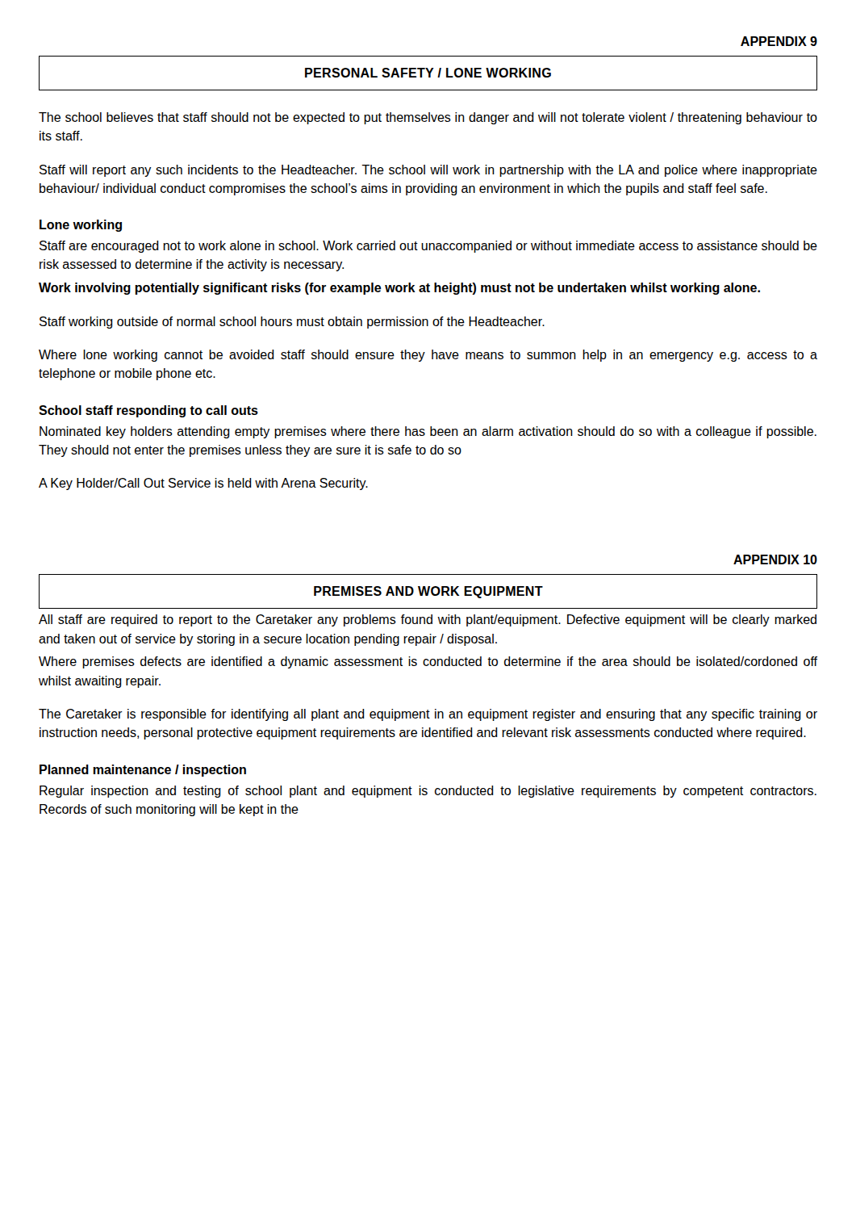APPENDIX 9
PERSONAL SAFETY / LONE WORKING
The school believes that staff should not be expected to put themselves in danger and will not tolerate violent / threatening behaviour to its staff.
Staff will report any such incidents to the Headteacher. The school will work in partnership with the LA and police where inappropriate behaviour/ individual conduct compromises the school’s aims in providing an environment in which the pupils and staff feel safe.
Lone working
Staff are encouraged not to work alone in school. Work carried out unaccompanied or without immediate access to assistance should be risk assessed to determine if the activity is necessary.
Work involving potentially significant risks (for example work at height) must not be undertaken whilst working alone.
Staff working outside of normal school hours must obtain permission of the Headteacher.
Where lone working cannot be avoided staff should ensure they have means to summon help in an emergency e.g. access to a telephone or mobile phone etc.
School staff responding to call outs
Nominated key holders attending empty premises where there has been an alarm activation should do so with a colleague if possible. They should not enter the premises unless they are sure it is safe to do so
A Key Holder/Call Out Service is held with Arena Security.
APPENDIX 10
PREMISES AND WORK EQUIPMENT
All staff are required to report to the Caretaker any problems found with plant/equipment. Defective equipment will be clearly marked and taken out of service by storing in a secure location pending repair / disposal.
Where premises defects are identified a dynamic assessment is conducted to determine if the area should be isolated/cordoned off whilst awaiting repair.
The Caretaker is responsible for identifying all plant and equipment in an equipment register and ensuring that any specific training or instruction needs, personal protective equipment requirements are identified and relevant risk assessments conducted where required.
Planned maintenance / inspection
Regular inspection and testing of school plant and equipment is conducted to legislative requirements by competent contractors. Records of such monitoring will be kept in the